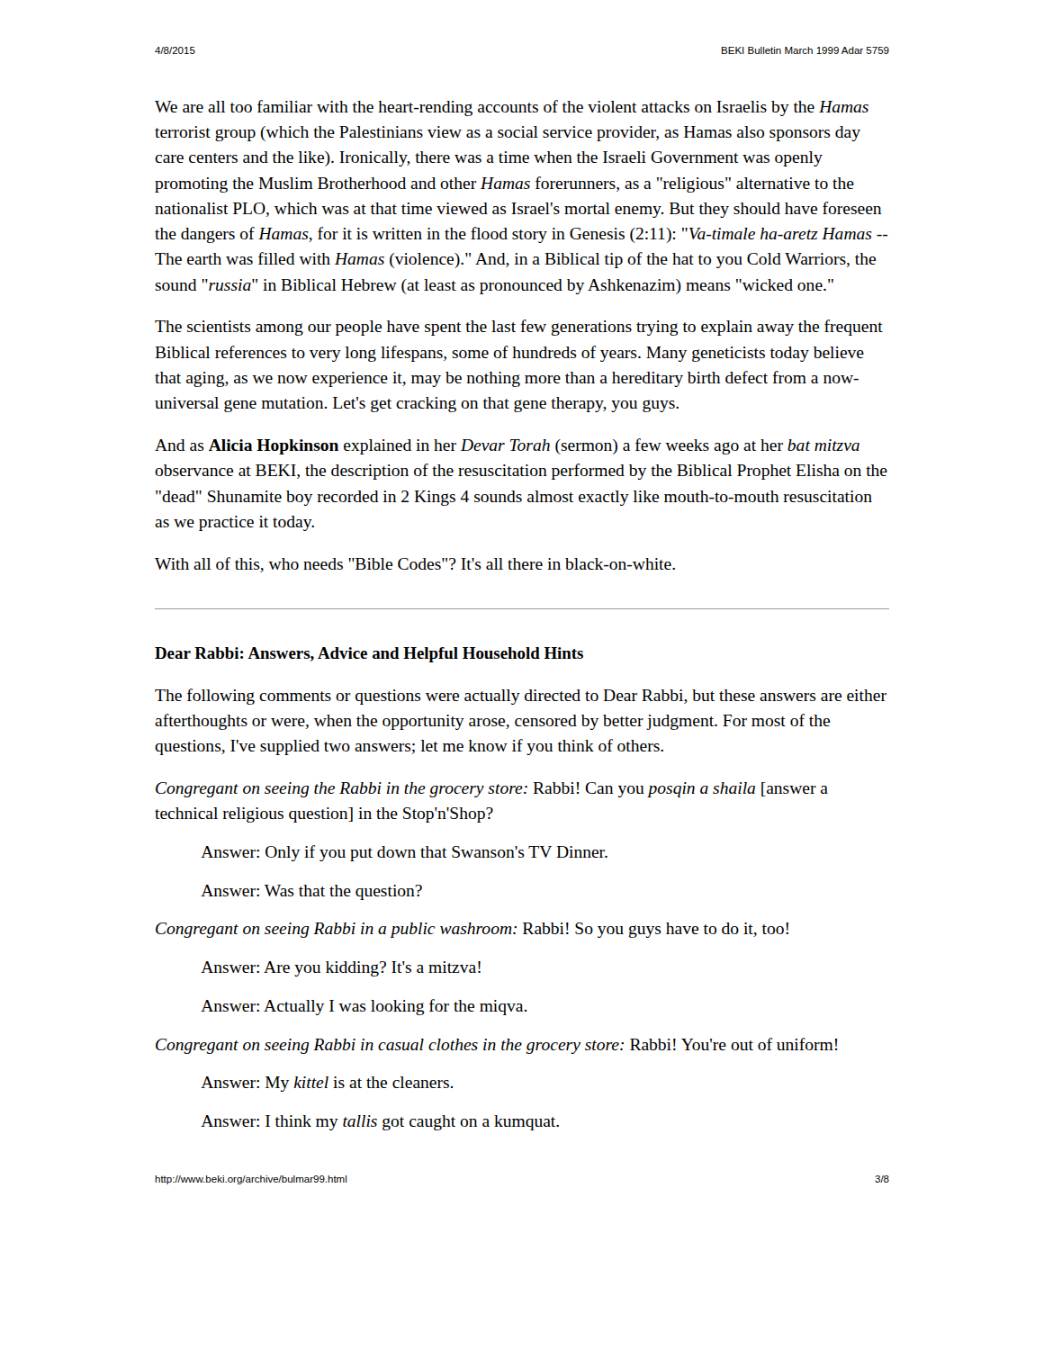4/8/2015 BEKI Bulletin March 1999 Adar 5759
We are all too familiar with the heart-rending accounts of the violent attacks on Israelis by the Hamas terrorist group (which the Palestinians view as a social service provider, as Hamas also sponsors day care centers and the like). Ironically, there was a time when the Israeli Government was openly promoting the Muslim Brotherhood and other Hamas forerunners, as a "religious" alternative to the nationalist PLO, which was at that time viewed as Israel's mortal enemy. But they should have foreseen the dangers of Hamas, for it is written in the flood story in Genesis (2:11): "Va-timale ha-aretz Hamas -- The earth was filled with Hamas (violence)." And, in a Biblical tip of the hat to you Cold Warriors, the sound "russia" in Biblical Hebrew (at least as pronounced by Ashkenazim) means "wicked one."
The scientists among our people have spent the last few generations trying to explain away the frequent Biblical references to very long lifespans, some of hundreds of years. Many geneticists today believe that aging, as we now experience it, may be nothing more than a hereditary birth defect from a now-universal gene mutation. Let's get cracking on that gene therapy, you guys.
And as Alicia Hopkinson explained in her Devar Torah (sermon) a few weeks ago at her bat mitzva observance at BEKI, the description of the resuscitation performed by the Biblical Prophet Elisha on the "dead" Shunamite boy recorded in 2 Kings 4 sounds almost exactly like mouth-to-mouth resuscitation as we practice it today.
With all of this, who needs "Bible Codes"? It's all there in black-on-white.
Dear Rabbi: Answers, Advice and Helpful Household Hints
The following comments or questions were actually directed to Dear Rabbi, but these answers are either afterthoughts or were, when the opportunity arose, censored by better judgment. For most of the questions, I've supplied two answers; let me know if you think of others.
Congregant on seeing the Rabbi in the grocery store: Rabbi! Can you posqin a shaila [answer a technical religious question] in the Stop'n'Shop?
Answer: Only if you put down that Swanson's TV Dinner.
Answer: Was that the question?
Congregant on seeing Rabbi in a public washroom: Rabbi! So you guys have to do it, too!
Answer: Are you kidding? It's a mitzva!
Answer: Actually I was looking for the miqva.
Congregant on seeing Rabbi in casual clothes in the grocery store: Rabbi! You're out of uniform!
Answer: My kittel is at the cleaners.
Answer: I think my tallis got caught on a kumquat.
http://www.beki.org/archive/bulmar99.html 3/8